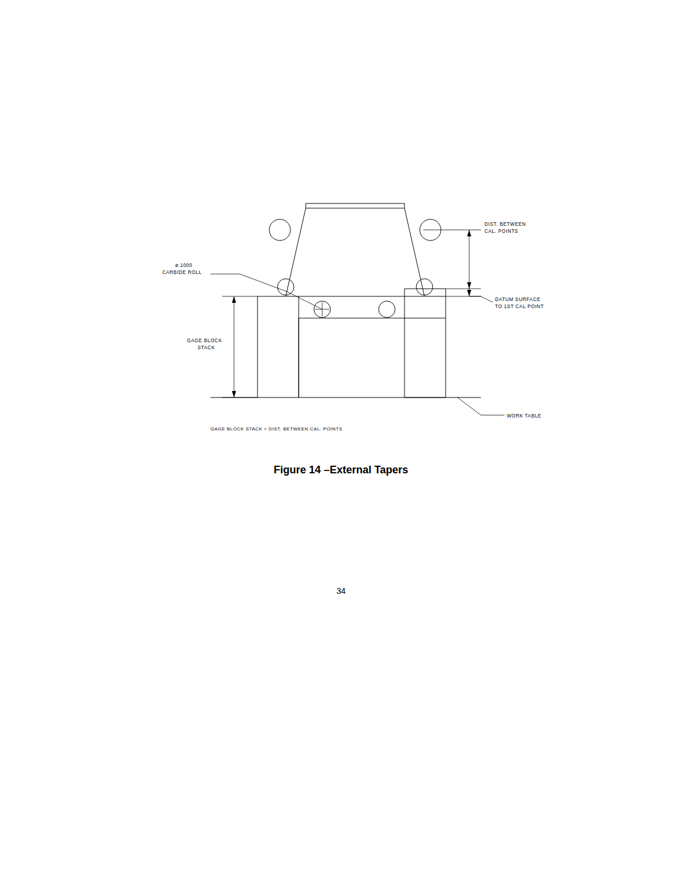DIST. BETWEEN CAL. POINTS DATUM SURFACE TO 1ST CAL POINT GAGE BLOCK STACK ø.1000 CARBIDE ROLL WORK TABLE GAGE BLOCK STACK = DIST. BETWEEN CAL. POINTS
Figure 14 –External Tapers
34